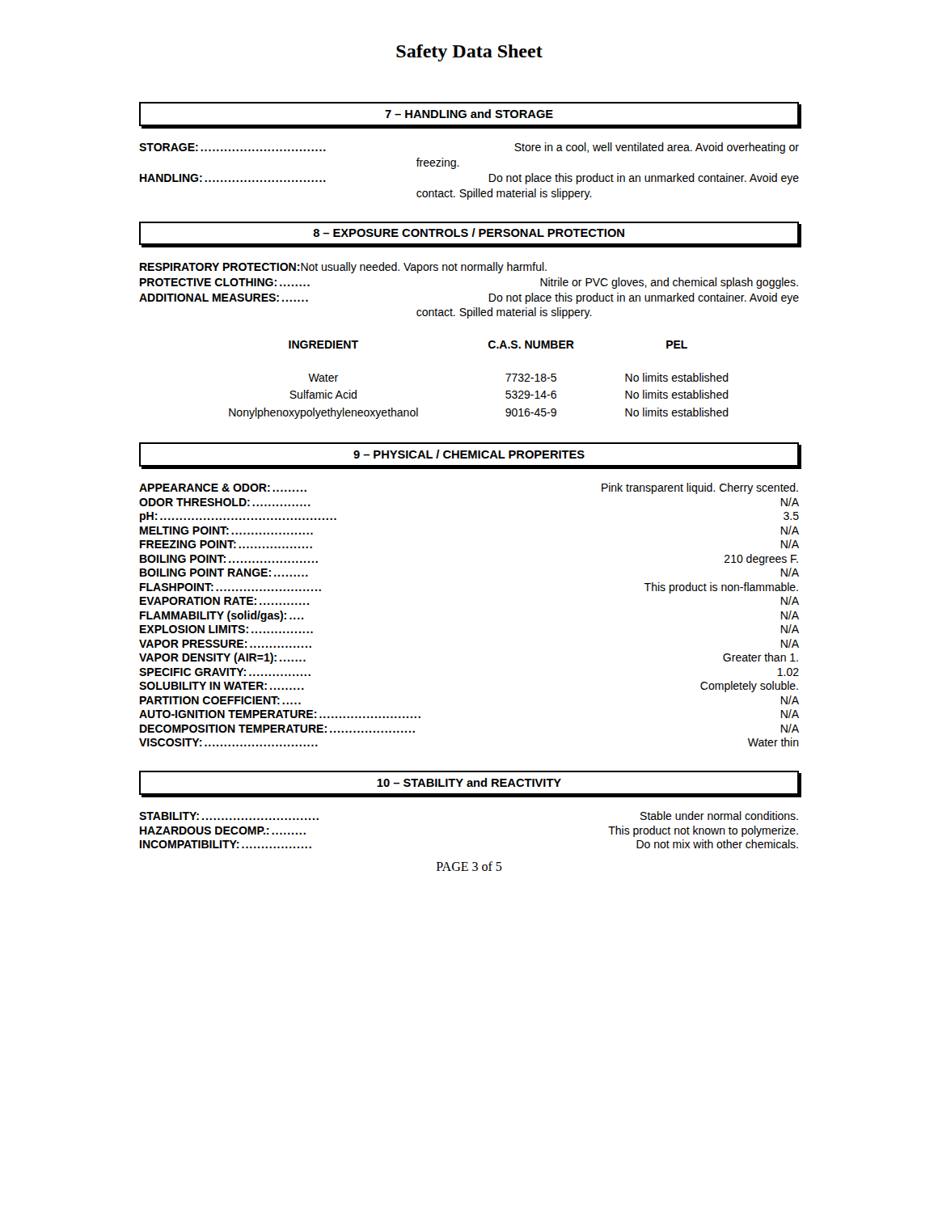Safety Data Sheet
7 – HANDLING and STORAGE
STORAGE: ................................ Store in a cool, well ventilated area. Avoid overheating or
freezing.
HANDLING: ............................... Do not place this product in an unmarked container. Avoid eye
contact. Spilled material is slippery.
8 – EXPOSURE CONTROLS / PERSONAL PROTECTION
RESPIRATORY PROTECTION: Not usually needed. Vapors not normally harmful.
PROTECTIVE CLOTHING: ........ Nitrile or PVC gloves, and chemical splash goggles.
ADDITIONAL MEASURES: ....... Do not place this product in an unmarked container. Avoid eye
contact. Spilled material is slippery.
| INGREDIENT | C.A.S. NUMBER | PEL |
| --- | --- | --- |
| Water | 7732-18-5 | No limits established |
| Sulfamic Acid | 5329-14-6 | No limits established |
| Nonylphenoxypolyethyleneoxyethanol | 9016-45-9 | No limits established |
9 – PHYSICAL / CHEMICAL PROPERITES
APPEARANCE & ODOR: ......... Pink transparent liquid. Cherry scented.
ODOR THRESHOLD: ............... N/A
pH: ............................................. 3.5
MELTING POINT: ..................... N/A
FREEZING POINT: ................... N/A
BOILING POINT: ....................... 210 degrees F.
BOILING POINT RANGE: ......... N/A
FLASHPOINT: ........................... This product is non-flammable.
EVAPORATION RATE: ............. N/A
FLAMMABILITY (solid/gas): .... N/A
EXPLOSION LIMITS: ................ N/A
VAPOR PRESSURE: ................ N/A
VAPOR DENSITY (AIR=1): ....... Greater than 1.
SPECIFIC GRAVITY: ................ 1.02
SOLUBILITY IN WATER: ......... Completely soluble.
PARTITION COEFFICIENT: ..... N/A
AUTO-IGNITION TEMPERATURE: .......................... N/A
DECOMPOSITION TEMPERATURE: ...................... N/A
VISCOSITY: ............................. Water thin
10 – STABILITY and REACTIVITY
STABILITY: .............................. Stable under normal conditions.
HAZARDOUS DECOMP.: ......... This product not known to polymerize.
INCOMPATIBILITY: .................. Do not mix with other chemicals.
PAGE 3 of 5